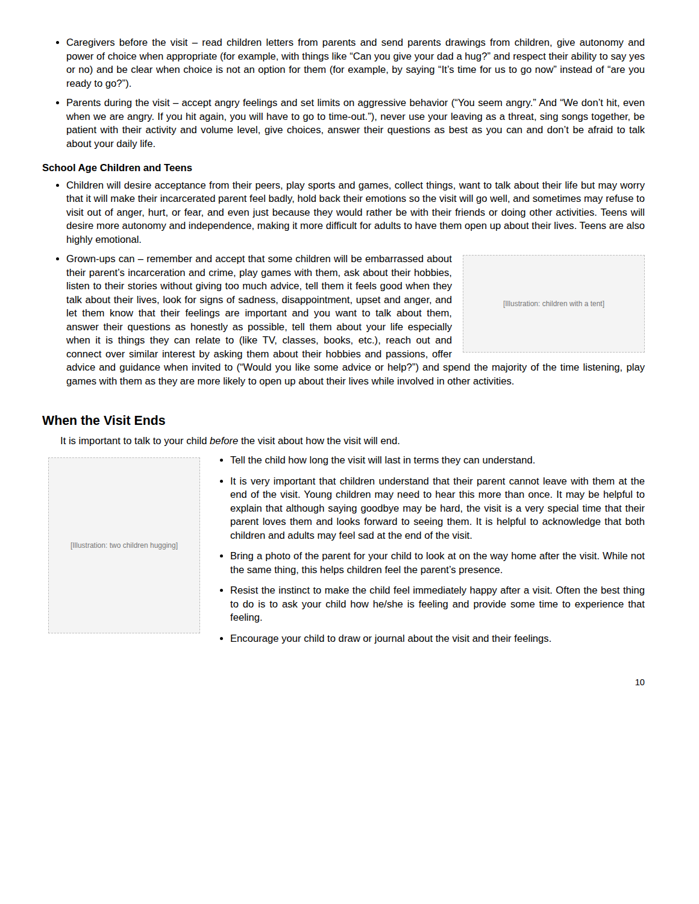Caregivers before the visit – read children letters from parents and send parents drawings from children, give autonomy and power of choice when appropriate (for example, with things like “Can you give your dad a hug?” and respect their ability to say yes or no) and be clear when choice is not an option for them (for example, by saying “It’s time for us to go now” instead of “are you ready to go?”).
Parents during the visit – accept angry feelings and set limits on aggressive behavior (“You seem angry.” And “We don’t hit, even when we are angry. If you hit again, you will have to go to time-out.”), never use your leaving as a threat, sing songs together, be patient with their activity and volume level, give choices, answer their questions as best as you can and don’t be afraid to talk about your daily life.
School Age Children and Teens
Children will desire acceptance from their peers, play sports and games, collect things, want to talk about their life but may worry that it will make their incarcerated parent feel badly, hold back their emotions so the visit will go well, and sometimes may refuse to visit out of anger, hurt, or fear, and even just because they would rather be with their friends or doing other activities. Teens will desire more autonomy and independence, making it more difficult for adults to have them open up about their lives. Teens are also highly emotional.
[Illustration: children with a tent]
Grown-ups can – remember and accept that some children will be embarrassed about their parent’s incarceration and crime, play games with them, ask about their hobbies, listen to their stories without giving too much advice, tell them it feels good when they talk about their lives, look for signs of sadness, disappointment, upset and anger, and let them know that their feelings are important and you want to talk about them, answer their questions as honestly as possible, tell them about your life especially when it is things they can relate to (like TV, classes, books, etc.), reach out and connect over similar interest by asking them about their hobbies and passions, offer advice and guidance when invited to (“Would you like some advice or help?”) and spend the majority of the time listening, play games with them as they are more likely to open up about their lives while involved in other activities.
When the Visit Ends
It is important to talk to your child before the visit about how the visit will end.
[Illustration: two children hugging]
Tell the child how long the visit will last in terms they can understand.
It is very important that children understand that their parent cannot leave with them at the end of the visit. Young children may need to hear this more than once. It may be helpful to explain that although saying goodbye may be hard, the visit is a very special time that their parent loves them and looks forward to seeing them. It is helpful to acknowledge that both children and adults may feel sad at the end of the visit.
Bring a photo of the parent for your child to look at on the way home after the visit. While not the same thing, this helps children feel the parent’s presence.
Resist the instinct to make the child feel immediately happy after a visit. Often the best thing to do is to ask your child how he/she is feeling and provide some time to experience that feeling.
Encourage your child to draw or journal about the visit and their feelings.
10